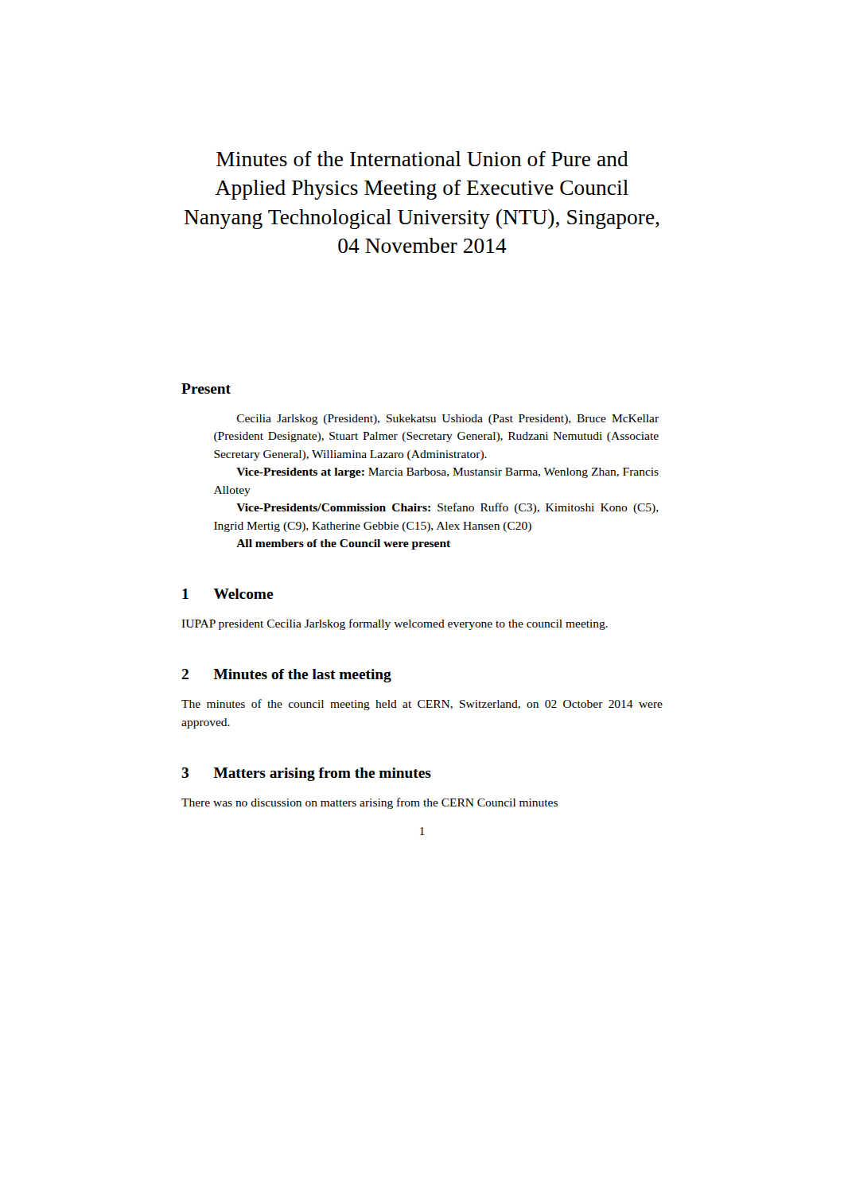Minutes of the International Union of Pure and Applied Physics Meeting of Executive Council Nanyang Technological University (NTU), Singapore, 04 November 2014
Present
Cecilia Jarlskog (President), Sukekatsu Ushioda (Past President), Bruce McKellar (President Designate), Stuart Palmer (Secretary General), Rudzani Nemutudi (Associate Secretary General), Williamina Lazaro (Administrator).
Vice-Presidents at large: Marcia Barbosa, Mustansir Barma, Wenlong Zhan, Francis Allotey
Vice-Presidents/Commission Chairs: Stefano Ruffo (C3), Kimitoshi Kono (C5), Ingrid Mertig (C9), Katherine Gebbie (C15), Alex Hansen (C20)
All members of the Council were present
1 Welcome
IUPAP president Cecilia Jarlskog formally welcomed everyone to the council meeting.
2 Minutes of the last meeting
The minutes of the council meeting held at CERN, Switzerland, on 02 October 2014 were approved.
3 Matters arising from the minutes
There was no discussion on matters arising from the CERN Council minutes
1